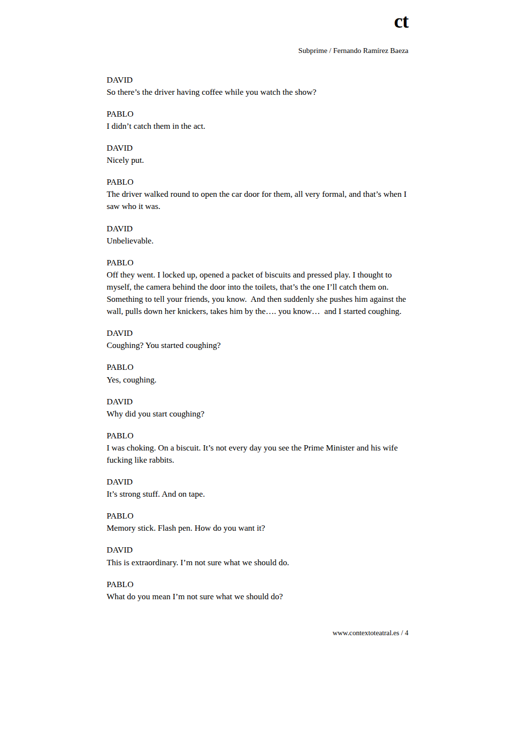ct
Subprime / Fernando Ramírez Baeza
DAVID
So there’s the driver having coffee while you watch the show?
PABLO
I didn’t catch them in the act.
DAVID
Nicely put.
PABLO
The driver walked round to open the car door for them, all very formal, and that’s when I saw who it was.
DAVID
Unbelievable.
PABLO
Off they went. I locked up, opened a packet of biscuits and pressed play. I thought to myself, the camera behind the door into the toilets, that’s the one I’ll catch them on. Something to tell your friends, you know. And then suddenly she pushes him against the wall, pulls down her knickers, takes him by the…. you know… and I started coughing.
DAVID
Coughing? You started coughing?
PABLO
Yes, coughing.
DAVID
Why did you start coughing?
PABLO
I was choking. On a biscuit. It’s not every day you see the Prime Minister and his wife fucking like rabbits.
DAVID
It’s strong stuff. And on tape.
PABLO
Memory stick. Flash pen. How do you want it?
DAVID
This is extraordinary. I’m not sure what we should do.
PABLO
What do you mean I’m not sure what we should do?
www.contextoteatral.es / 4